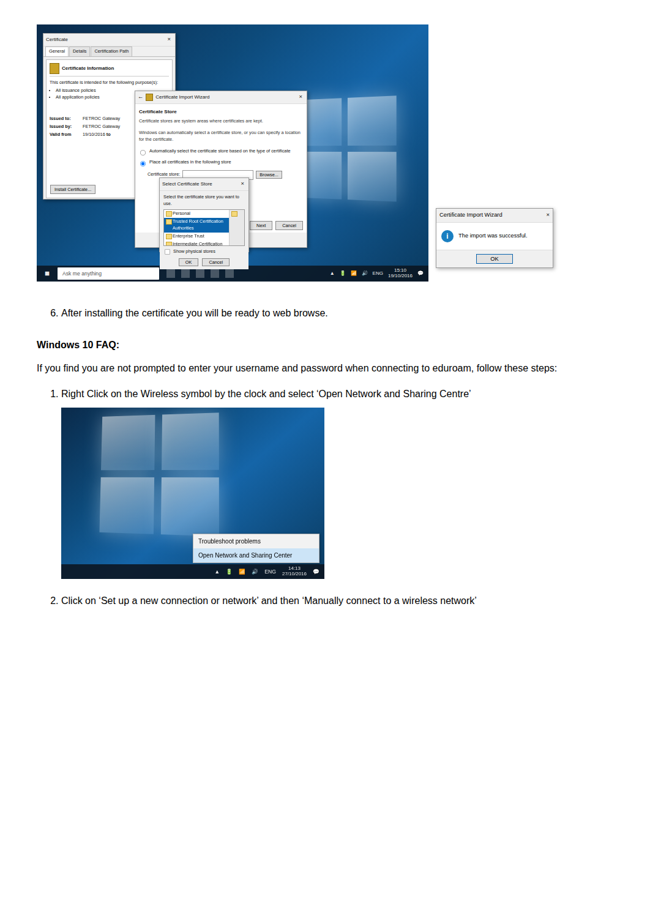Certificate ×
General Details Certification Path
Certificate Information
This certificate is intended for the following purpose(s):
All issuance policies
All application policies
Issued to: FETROC Gateway
Issued by: FETROC Gateway
Valid from 19/10/2016 to 18/10/2026
Install Certificate...
← Certificate Import Wizard ×
Certificate Store
Certificate stores are system areas where certificates are kept.
Windows can automatically select a certificate store, or you can specify a location for the certificate.
Automatically select the certificate store based on the type of certificate
Place all certificates in the following store
Certificate store: Browse...
Next Cancel
Select Certificate Store ×
Select the certificate store you want to use.
Personal
Trusted Root Certification Authorities
Enterprise Trust
Intermediate Certification Authorities
Trusted Publishers
Untrusted Certificates
Show physical stores
OK Cancel
■
Ask me anything
▲ 🔋 📶 🔊 ENG
15:10
19/10/2016
💬
Certificate Import Wizard ×
i
The import was successful.
OK
After installing the certificate you will be ready to web browse.
Windows 10 FAQ:
If you find you are not prompted to enter your username and password when connecting to eduroam, follow these steps:
Right Click on the Wireless symbol by the clock and select ‘Open Network and Sharing Centre’
Troubleshoot problems
Open Network and Sharing Center
▲ 🔋 📶 🔊 ENG
14:13
27/10/2016
💬
Click on ‘Set up a new connection or network’ and then ‘Manually connect to a wireless network’